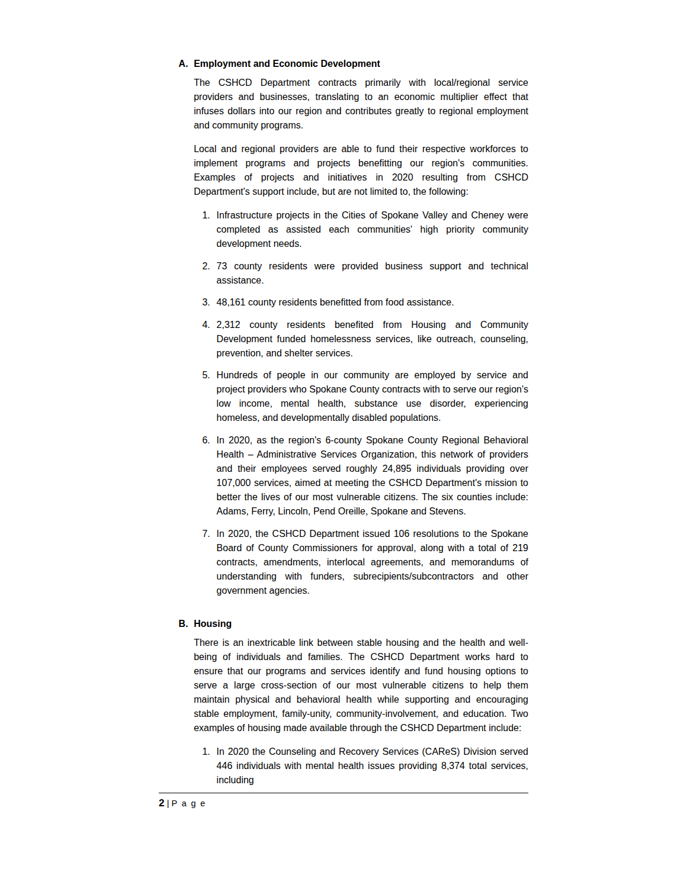A. Employment and Economic Development
The CSHCD Department contracts primarily with local/regional service providers and businesses, translating to an economic multiplier effect that infuses dollars into our region and contributes greatly to regional employment and community programs.
Local and regional providers are able to fund their respective workforces to implement programs and projects benefitting our region's communities. Examples of projects and initiatives in 2020 resulting from CSHCD Department's support include, but are not limited to, the following:
Infrastructure projects in the Cities of Spokane Valley and Cheney were completed as assisted each communities' high priority community development needs.
73 county residents were provided business support and technical assistance.
48,161 county residents benefitted from food assistance.
2,312 county residents benefited from Housing and Community Development funded homelessness services, like outreach, counseling, prevention, and shelter services.
Hundreds of people in our community are employed by service and project providers who Spokane County contracts with to serve our region's low income, mental health, substance use disorder, experiencing homeless, and developmentally disabled populations.
In 2020, as the region's 6-county Spokane County Regional Behavioral Health – Administrative Services Organization, this network of providers and their employees served roughly 24,895 individuals providing over 107,000 services, aimed at meeting the CSHCD Department's mission to better the lives of our most vulnerable citizens. The six counties include: Adams, Ferry, Lincoln, Pend Oreille, Spokane and Stevens.
In 2020, the CSHCD Department issued 106 resolutions to the Spokane Board of County Commissioners for approval, along with a total of 219 contracts, amendments, interlocal agreements, and memorandums of understanding with funders, subrecipients/subcontractors and other government agencies.
B. Housing
There is an inextricable link between stable housing and the health and well-being of individuals and families. The CSHCD Department works hard to ensure that our programs and services identify and fund housing options to serve a large cross-section of our most vulnerable citizens to help them maintain physical and behavioral health while supporting and encouraging stable employment, family-unity, community-involvement, and education. Two examples of housing made available through the CSHCD Department include:
In 2020 the Counseling and Recovery Services (CAReS) Division served 446 individuals with mental health issues providing 8,374 total services, including
2 | P a g e